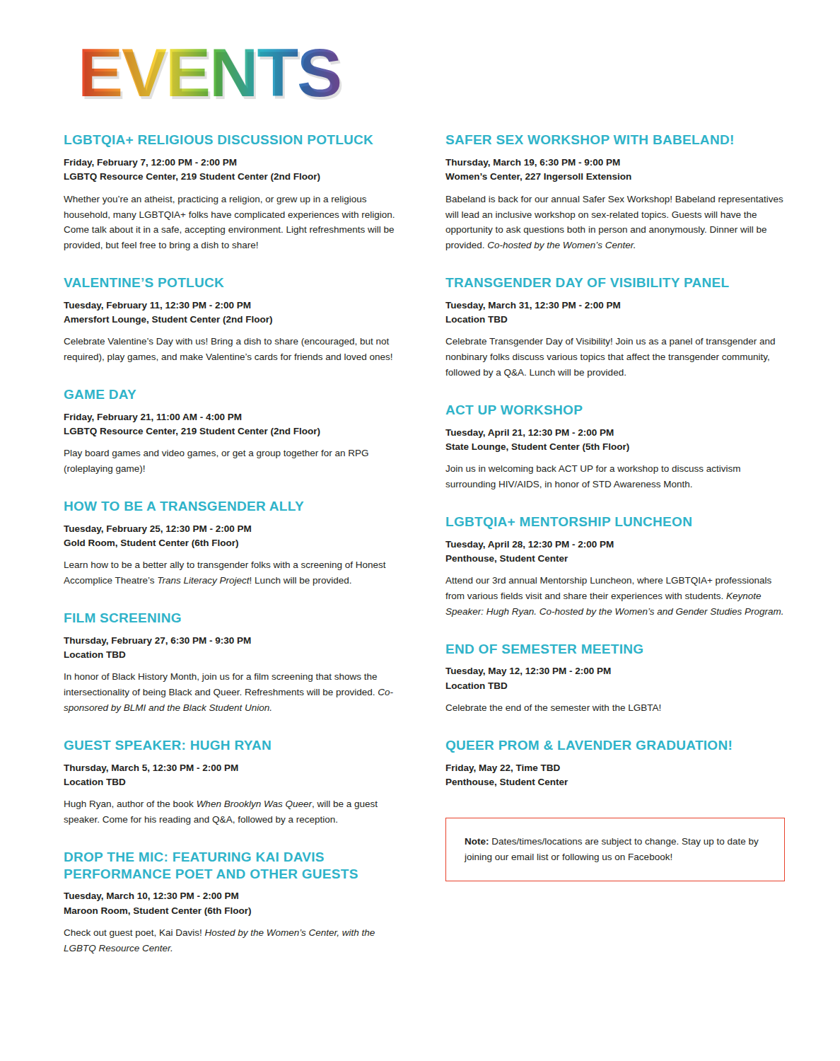Events
LGBTQIA+ Religious Discussion Potluck
Friday, February 7, 12:00 PM - 2:00 PM
LGBTQ Resource Center, 219 Student Center (2nd Floor)
Whether you’re an atheist, practicing a religion, or grew up in a religious household, many LGBTQIA+ folks have complicated experiences with religion. Come talk about it in a safe, accepting environment. Light refreshments will be provided, but feel free to bring a dish to share!
Valentine’s Potluck
Tuesday, February 11, 12:30 PM - 2:00 PM
Amersfort Lounge, Student Center (2nd Floor)
Celebrate Valentine’s Day with us! Bring a dish to share (encouraged, but not required), play games, and make Valentine’s cards for friends and loved ones!
Game Day
Friday, February 21, 11:00 AM - 4:00 PM
LGBTQ Resource Center, 219 Student Center (2nd Floor)
Play board games and video games, or get a group together for an RPG (roleplaying game)!
How to Be a Transgender Ally
Tuesday, February 25, 12:30 PM - 2:00 PM
Gold Room, Student Center (6th Floor)
Learn how to be a better ally to transgender folks with a screening of Honest Accomplice Theatre’s Trans Literacy Project! Lunch will be provided.
Film Screening
Thursday, February 27, 6:30 PM - 9:30 PM
Location TBD
In honor of Black History Month, join us for a film screening that shows the intersectionality of being Black and Queer. Refreshments will be provided. Co-sponsored by BLMI and the Black Student Union.
Guest Speaker: Hugh Ryan
Thursday, March 5, 12:30 PM - 2:00 PM
Location TBD
Hugh Ryan, author of the book When Brooklyn Was Queer, will be a guest speaker. Come for his reading and Q&A, followed by a reception.
Drop the Mic: Featuring Kai Davis Performance Poet and Other Guests
Tuesday, March 10, 12:30 PM - 2:00 PM
Maroon Room, Student Center (6th Floor)
Check out guest poet, Kai Davis! Hosted by the Women’s Center, with the LGBTQ Resource Center.
Safer Sex Workshop with Babeland!
Thursday, March 19, 6:30 PM - 9:00 PM
Women’s Center, 227 Ingersoll Extension
Babeland is back for our annual Safer Sex Workshop! Babeland representatives will lead an inclusive workshop on sex-related topics. Guests will have the opportunity to ask questions both in person and anonymously. Dinner will be provided. Co-hosted by the Women’s Center.
Transgender Day of Visibility Panel
Tuesday, March 31, 12:30 PM - 2:00 PM
Location TBD
Celebrate Transgender Day of Visibility! Join us as a panel of transgender and nonbinary folks discuss various topics that affect the transgender community, followed by a Q&A. Lunch will be provided.
ACT UP Workshop
Tuesday, April 21, 12:30 PM - 2:00 PM
State Lounge, Student Center (5th Floor)
Join us in welcoming back ACT UP for a workshop to discuss activism surrounding HIV/AIDS, in honor of STD Awareness Month.
LGBTQIA+ Mentorship Luncheon
Tuesday, April 28, 12:30 PM - 2:00 PM
Penthouse, Student Center
Attend our 3rd annual Mentorship Luncheon, where LGBTQIA+ professionals from various fields visit and share their experiences with students. Keynote Speaker: Hugh Ryan. Co-hosted by the Women’s and Gender Studies Program.
End of Semester Meeting
Tuesday, May 12, 12:30 PM - 2:00 PM
Location TBD
Celebrate the end of the semester with the LGBTA!
Queer Prom & Lavender Graduation!
Friday, May 22, Time TBD
Penthouse, Student Center
Note: Dates/times/locations are subject to change. Stay up to date by joining our email list or following us on Facebook!